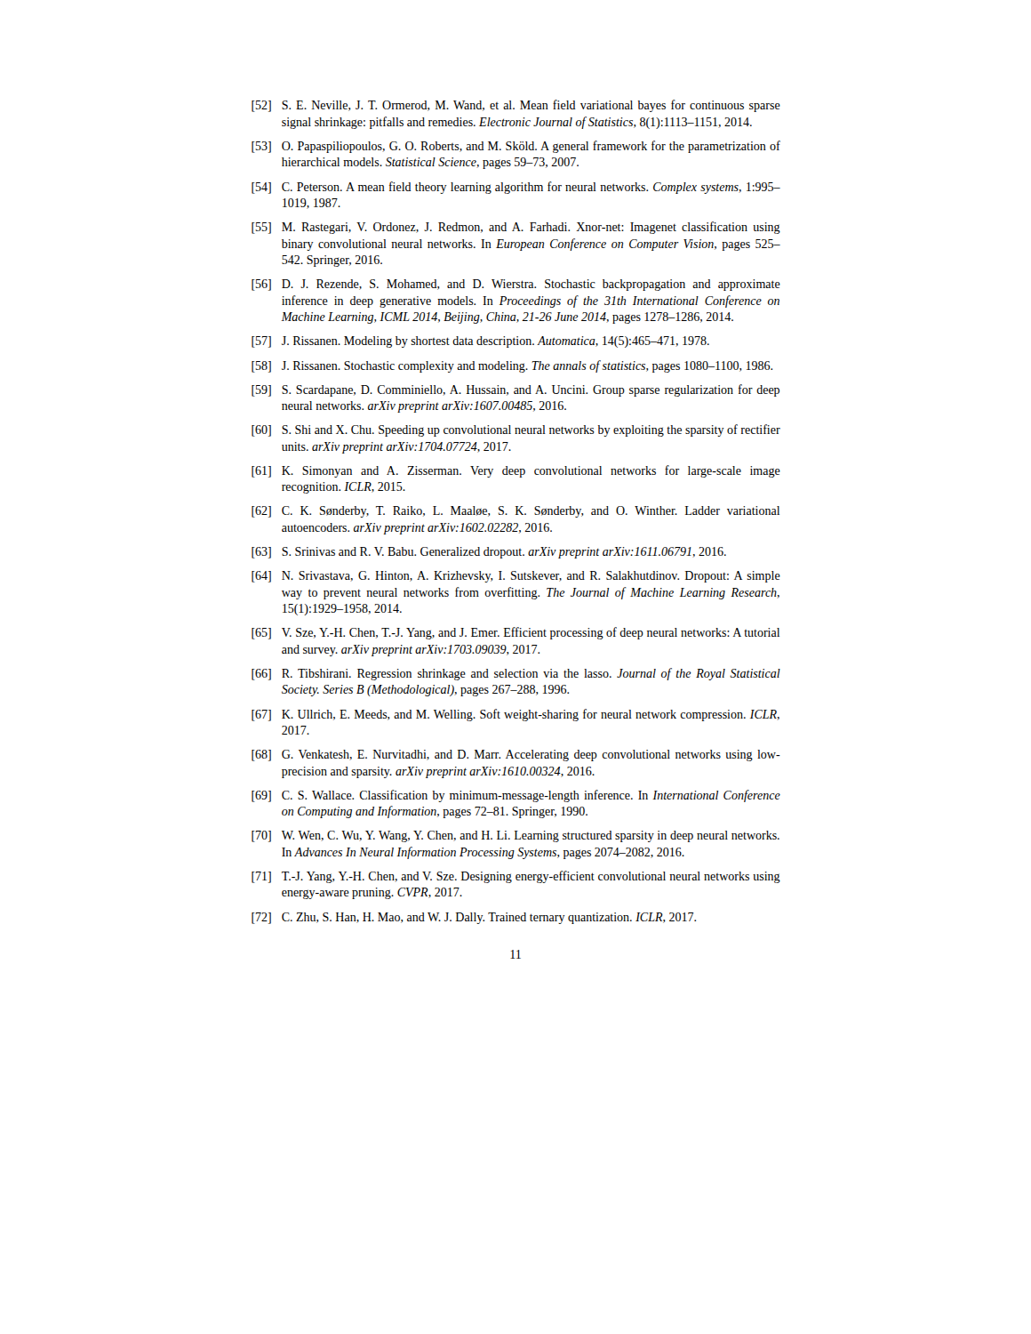[52] S. E. Neville, J. T. Ormerod, M. Wand, et al. Mean field variational bayes for continuous sparse signal shrinkage: pitfalls and remedies. Electronic Journal of Statistics, 8(1):1113–1151, 2014.
[53] O. Papaspiliopoulos, G. O. Roberts, and M. Sköld. A general framework for the parametrization of hierarchical models. Statistical Science, pages 59–73, 2007.
[54] C. Peterson. A mean field theory learning algorithm for neural networks. Complex systems, 1:995–1019, 1987.
[55] M. Rastegari, V. Ordonez, J. Redmon, and A. Farhadi. Xnor-net: Imagenet classification using binary convolutional neural networks. In European Conference on Computer Vision, pages 525–542. Springer, 2016.
[56] D. J. Rezende, S. Mohamed, and D. Wierstra. Stochastic backpropagation and approximate inference in deep generative models. In Proceedings of the 31th International Conference on Machine Learning, ICML 2014, Beijing, China, 21-26 June 2014, pages 1278–1286, 2014.
[57] J. Rissanen. Modeling by shortest data description. Automatica, 14(5):465–471, 1978.
[58] J. Rissanen. Stochastic complexity and modeling. The annals of statistics, pages 1080–1100, 1986.
[59] S. Scardapane, D. Comminiello, A. Hussain, and A. Uncini. Group sparse regularization for deep neural networks. arXiv preprint arXiv:1607.00485, 2016.
[60] S. Shi and X. Chu. Speeding up convolutional neural networks by exploiting the sparsity of rectifier units. arXiv preprint arXiv:1704.07724, 2017.
[61] K. Simonyan and A. Zisserman. Very deep convolutional networks for large-scale image recognition. ICLR, 2015.
[62] C. K. Sønderby, T. Raiko, L. Maaløe, S. K. Sønderby, and O. Winther. Ladder variational autoencoders. arXiv preprint arXiv:1602.02282, 2016.
[63] S. Srinivas and R. V. Babu. Generalized dropout. arXiv preprint arXiv:1611.06791, 2016.
[64] N. Srivastava, G. Hinton, A. Krizhevsky, I. Sutskever, and R. Salakhutdinov. Dropout: A simple way to prevent neural networks from overfitting. The Journal of Machine Learning Research, 15(1):1929–1958, 2014.
[65] V. Sze, Y.-H. Chen, T.-J. Yang, and J. Emer. Efficient processing of deep neural networks: A tutorial and survey. arXiv preprint arXiv:1703.09039, 2017.
[66] R. Tibshirani. Regression shrinkage and selection via the lasso. Journal of the Royal Statistical Society. Series B (Methodological), pages 267–288, 1996.
[67] K. Ullrich, E. Meeds, and M. Welling. Soft weight-sharing for neural network compression. ICLR, 2017.
[68] G. Venkatesh, E. Nurvitadhi, and D. Marr. Accelerating deep convolutional networks using low-precision and sparsity. arXiv preprint arXiv:1610.00324, 2016.
[69] C. S. Wallace. Classification by minimum-message-length inference. In International Conference on Computing and Information, pages 72–81. Springer, 1990.
[70] W. Wen, C. Wu, Y. Wang, Y. Chen, and H. Li. Learning structured sparsity in deep neural networks. In Advances In Neural Information Processing Systems, pages 2074–2082, 2016.
[71] T.-J. Yang, Y.-H. Chen, and V. Sze. Designing energy-efficient convolutional neural networks using energy-aware pruning. CVPR, 2017.
[72] C. Zhu, S. Han, H. Mao, and W. J. Dally. Trained ternary quantization. ICLR, 2017.
11